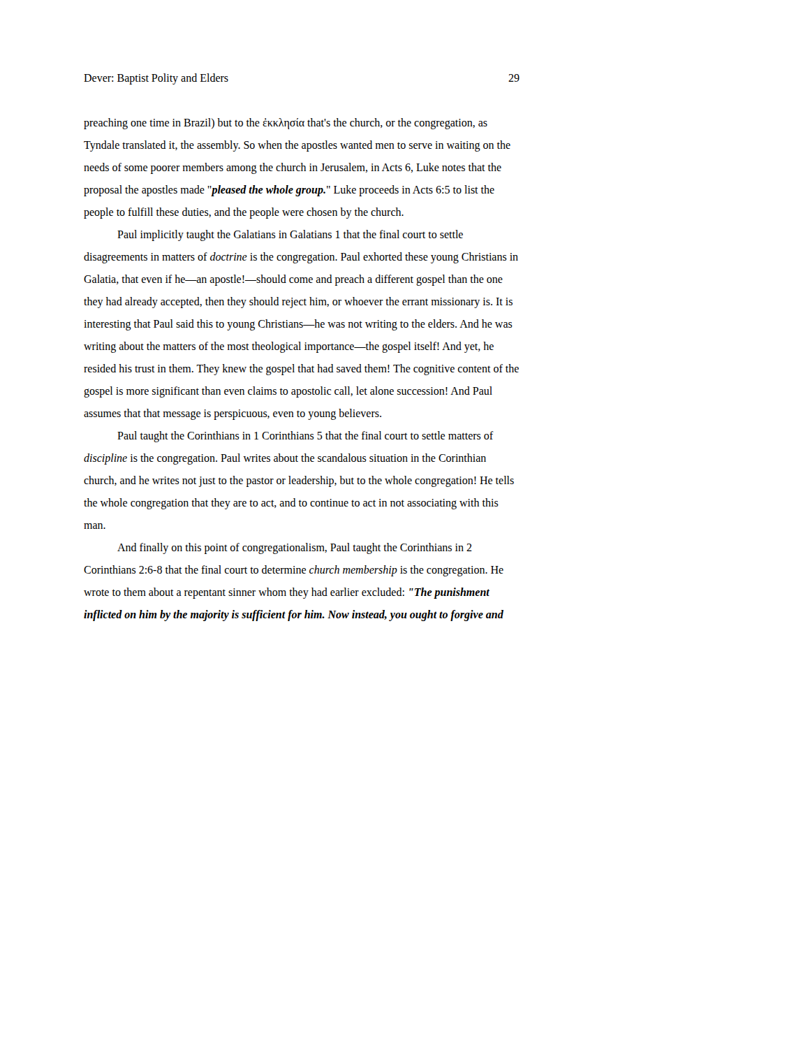Dever: Baptist Polity and Elders 29
preaching one time in Brazil) but to the ἐκκλησία that's the church, or the congregation, as Tyndale translated it, the assembly. So when the apostles wanted men to serve in waiting on the needs of some poorer members among the church in Jerusalem, in Acts 6, Luke notes that the proposal the apostles made "pleased the whole group." Luke proceeds in Acts 6:5 to list the people to fulfill these duties, and the people were chosen by the church.
Paul implicitly taught the Galatians in Galatians 1 that the final court to settle disagreements in matters of doctrine is the congregation. Paul exhorted these young Christians in Galatia, that even if he—an apostle!—should come and preach a different gospel than the one they had already accepted, then they should reject him, or whoever the errant missionary is. It is interesting that Paul said this to young Christians—he was not writing to the elders. And he was writing about the matters of the most theological importance—the gospel itself! And yet, he resided his trust in them. They knew the gospel that had saved them! The cognitive content of the gospel is more significant than even claims to apostolic call, let alone succession! And Paul assumes that that message is perspicuous, even to young believers.
Paul taught the Corinthians in 1 Corinthians 5 that the final court to settle matters of discipline is the congregation. Paul writes about the scandalous situation in the Corinthian church, and he writes not just to the pastor or leadership, but to the whole congregation! He tells the whole congregation that they are to act, and to continue to act in not associating with this man.
And finally on this point of congregationalism, Paul taught the Corinthians in 2 Corinthians 2:6-8 that the final court to determine church membership is the congregation. He wrote to them about a repentant sinner whom they had earlier excluded: "The punishment inflicted on him by the majority is sufficient for him. Now instead, you ought to forgive and